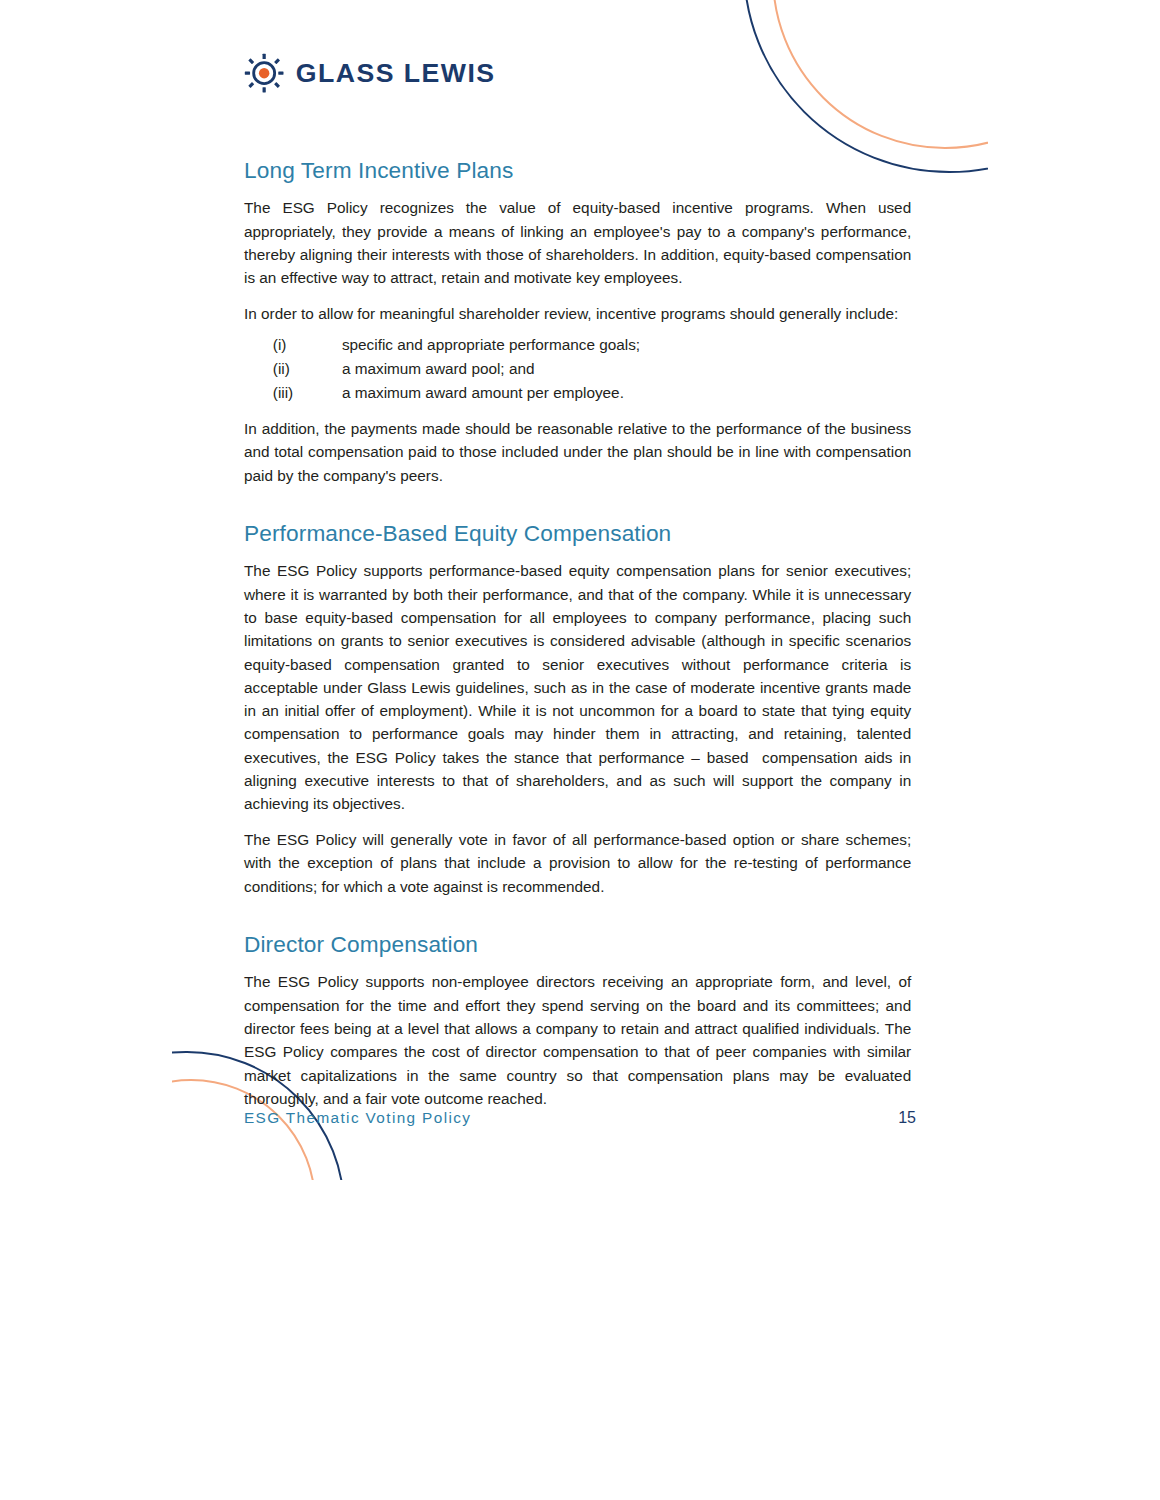GLASS LEWIS
Long Term Incentive Plans
The ESG Policy recognizes the value of equity-based incentive programs. When used appropriately, they provide a means of linking an employee's pay to a company's performance, thereby aligning their interests with those of shareholders. In addition, equity-based compensation is an effective way to attract, retain and motivate key employees.
In order to allow for meaningful shareholder review, incentive programs should generally include:
(i) specific and appropriate performance goals;
(ii) a maximum award pool; and
(iii) a maximum award amount per employee.
In addition, the payments made should be reasonable relative to the performance of the business and total compensation paid to those included under the plan should be in line with compensation paid by the company's peers.
Performance-Based Equity Compensation
The ESG Policy supports performance-based equity compensation plans for senior executives; where it is warranted by both their performance, and that of the company. While it is unnecessary to base equity-based compensation for all employees to company performance, placing such limitations on grants to senior executives is considered advisable (although in specific scenarios equity-based compensation granted to senior executives without performance criteria is acceptable under Glass Lewis guidelines, such as in the case of moderate incentive grants made in an initial offer of employment). While it is not uncommon for a board to state that tying equity compensation to performance goals may hinder them in attracting, and retaining, talented executives, the ESG Policy takes the stance that performance – based compensation aids in aligning executive interests to that of shareholders, and as such will support the company in achieving its objectives.
The ESG Policy will generally vote in favor of all performance-based option or share schemes; with the exception of plans that include a provision to allow for the re-testing of performance conditions; for which a vote against is recommended.
Director Compensation
The ESG Policy supports non-employee directors receiving an appropriate form, and level, of compensation for the time and effort they spend serving on the board and its committees; and director fees being at a level that allows a company to retain and attract qualified individuals. The ESG Policy compares the cost of director compensation to that of peer companies with similar market capitalizations in the same country so that compensation plans may be evaluated thoroughly, and a fair vote outcome reached.
ESG Thematic Voting Policy
15